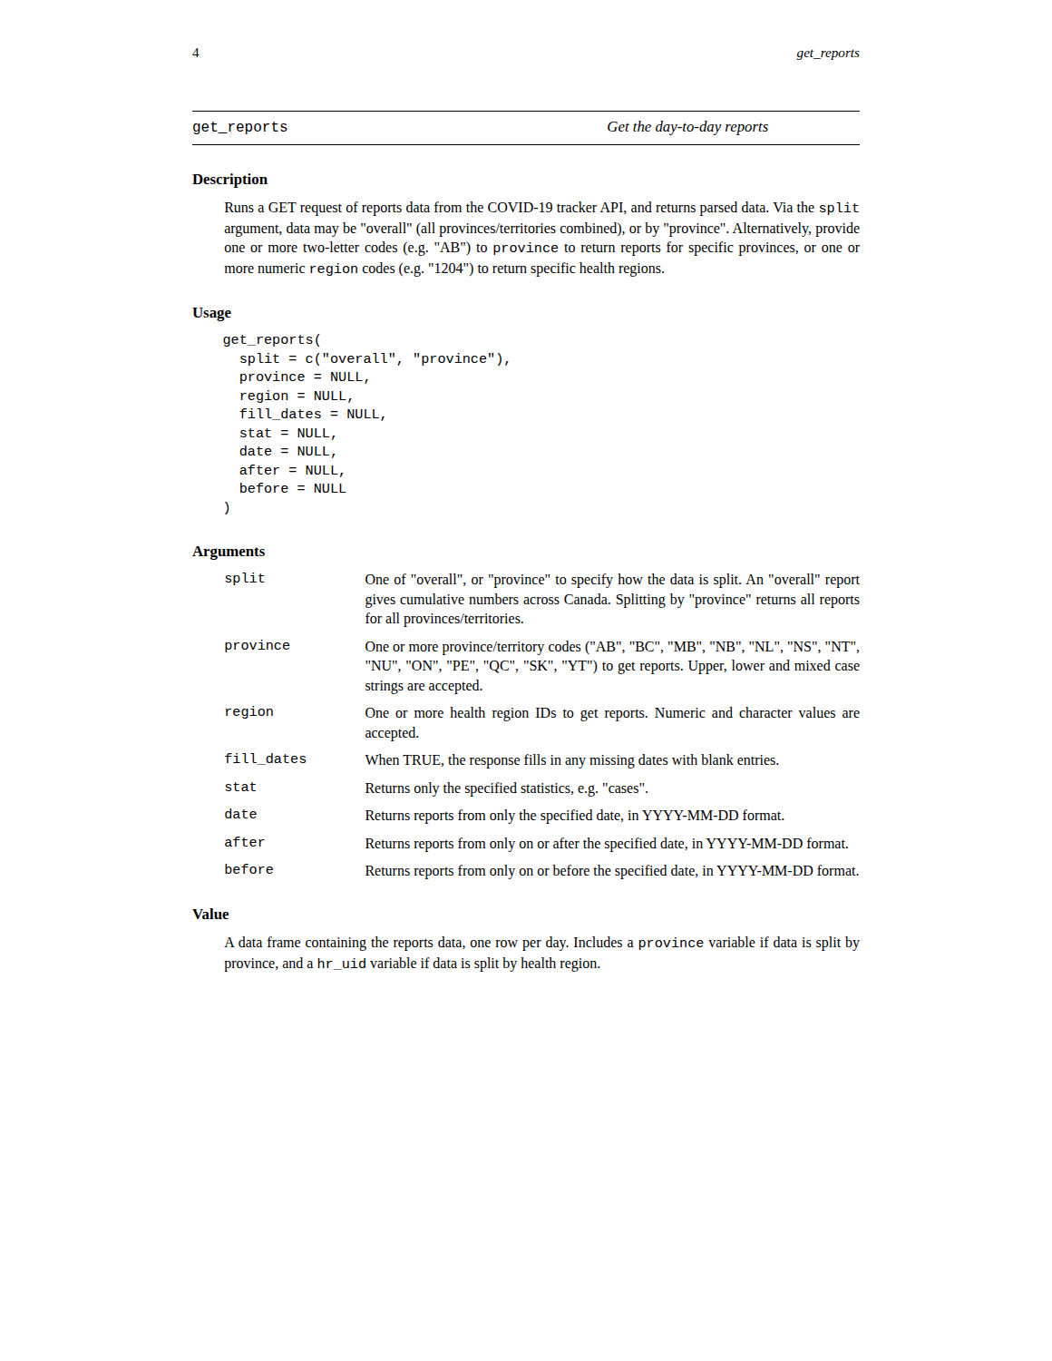4 get_reports
get_reports Get the day-to-day reports
Description
Runs a GET request of reports data from the COVID-19 tracker API, and returns parsed data. Via the split argument, data may be "overall" (all provinces/territories combined), or by "province". Alternatively, provide one or more two-letter codes (e.g. "AB") to province to return reports for specific provinces, or one or more numeric region codes (e.g. "1204") to return specific health regions.
Usage
get_reports(
  split = c("overall", "province"),
  province = NULL,
  region = NULL,
  fill_dates = NULL,
  stat = NULL,
  date = NULL,
  after = NULL,
  before = NULL
)
Arguments
split
One of "overall", or "province" to specify how the data is split. An "overall" report gives cumulative numbers across Canada. Splitting by "province" returns all reports for all provinces/territories.
province
One or more province/territory codes ("AB", "BC", "MB", "NB", "NL", "NS", "NT", "NU", "ON", "PE", "QC", "SK", "YT") to get reports. Upper, lower and mixed case strings are accepted.
region
One or more health region IDs to get reports. Numeric and character values are accepted.
fill_dates
When TRUE, the response fills in any missing dates with blank entries.
stat
Returns only the specified statistics, e.g. "cases".
date
Returns reports from only the specified date, in YYYY-MM-DD format.
after
Returns reports from only on or after the specified date, in YYYY-MM-DD format.
before
Returns reports from only on or before the specified date, in YYYY-MM-DD format.
Value
A data frame containing the reports data, one row per day. Includes a province variable if data is split by province, and a hr_uid variable if data is split by health region.